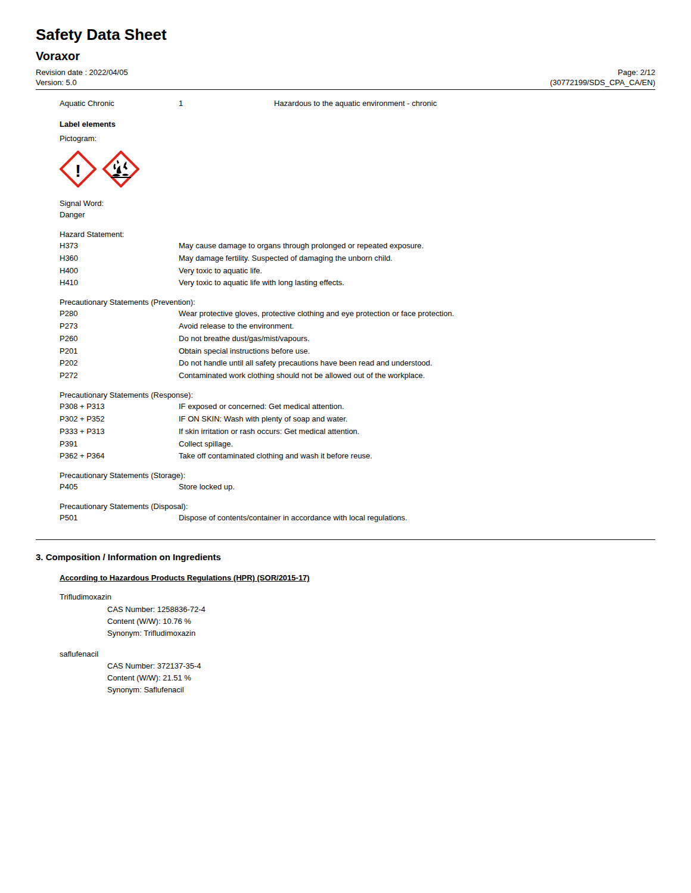Safety Data Sheet
Voraxor
Revision date : 2022/04/05
Version: 5.0
Page: 2/12
(30772199/SDS_CPA_CA/EN)
Aquatic Chronic
1
Hazardous to the aquatic environment - chronic
Label elements
Pictogram:
!
Signal Word:
Danger
Hazard Statement:
H373
May cause damage to organs through prolonged or repeated exposure.
H360
May damage fertility. Suspected of damaging the unborn child.
H400
Very toxic to aquatic life.
H410
Very toxic to aquatic life with long lasting effects.
Precautionary Statements (Prevention):
P280
Wear protective gloves, protective clothing and eye protection or face protection.
P273
Avoid release to the environment.
P260
Do not breathe dust/gas/mist/vapours.
P201
Obtain special instructions before use.
P202
Do not handle until all safety precautions have been read and understood.
P272
Contaminated work clothing should not be allowed out of the workplace.
Precautionary Statements (Response):
P308 + P313
IF exposed or concerned: Get medical attention.
P302 + P352
IF ON SKIN: Wash with plenty of soap and water.
P333 + P313
If skin irritation or rash occurs: Get medical attention.
P391
Collect spillage.
P362 + P364
Take off contaminated clothing and wash it before reuse.
Precautionary Statements (Storage):
P405
Store locked up.
Precautionary Statements (Disposal):
P501
Dispose of contents/container in accordance with local regulations.
3. Composition / Information on Ingredients
According to Hazardous Products Regulations (HPR) (SOR/2015-17)
Trifludimoxazin
CAS Number: 1258836-72-4
Content (W/W): 10.76 %
Synonym: Trifludimoxazin
saflufenacil
CAS Number: 372137-35-4
Content (W/W): 21.51 %
Synonym: Saflufenacil